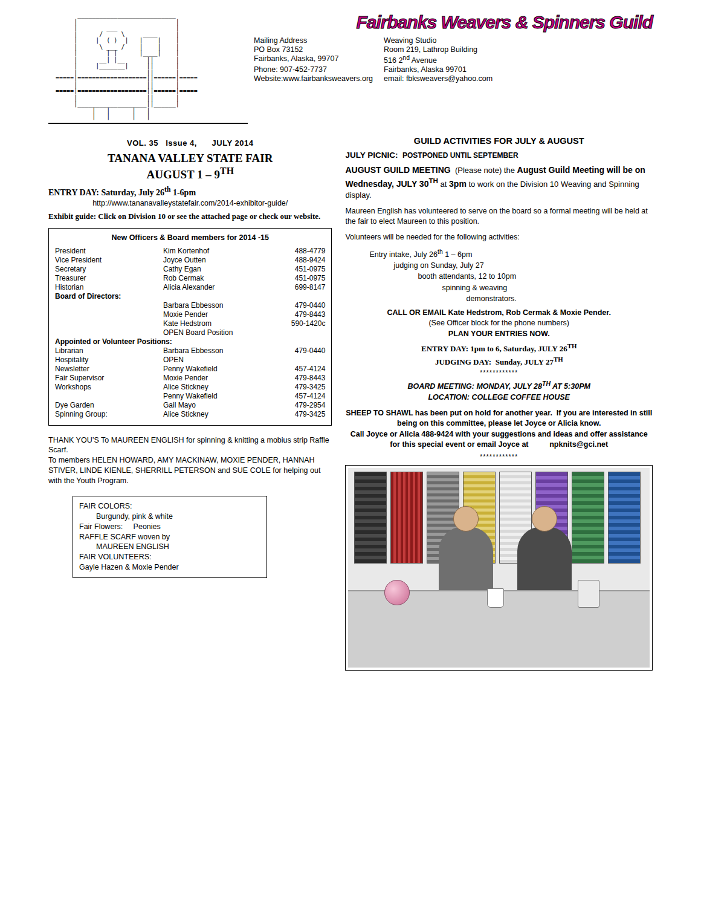___________________________ | | | ___ | | / \ ____ | | | ( ) | | | | | \ ___ / | | | | | | |____| | | __| |__ || | | |_______| || | | || | =====|===================||======|===== | || | =====|===================||======|===== | || | |___________________||______| | | | | | | | |
Fairbanks Weavers & Spinners Guild
| Mailing Address | Weaving Studio |
| PO Box 73152 | Room 219, Lathrop Building |
| Fairbanks, Alaska, 99707 | 516 2 nd Avenue |
| Phone: 907-452-7737 | Fairbanks, Alaska 99701 |
| Website:www.fairbanksweavers.org | email: fbksweavers@yahoo.com |
VOL. 35 Issue 4, JULY 2014
TANANA VALLEY STATE FAIR
AUGUST 1 – 9TH
ENTRY DAY: Saturday, July 26th 1-6pm
http://www.tananavalleystatefair.com/2014-exhibitor-guide/
Exhibit guide: Click on Division 10 or see the attached page or check our website.
New Officers & Board members for 2014 -15
| President | Kim Kortenhof | 488-4779 |
| Vice President | Joyce Outten | 488-9424 |
| Secretary | Cathy Egan | 451-0975 |
| Treasurer | Rob Cermak | 451-0975 |
| Historian | Alicia Alexander | 699-8147 |
| Board of Directors: |
| | Barbara Ebbesson | 479-0440 |
| | Moxie Pender | 479-8443 |
| | Kate Hedstrom | 590-1420c |
| | OPEN Board Position | |
| Appointed or Volunteer Positions: |
| Librarian | Barbara Ebbesson | 479-0440 |
| Hospitality | OPEN | |
| Newsletter | Penny Wakefield | 457-4124 |
| Fair Supervisor | Moxie Pender | 479-8443 |
| Workshops | Alice Stickney | 479-3425 |
| | Penny Wakefield | 457-4124 |
| Dye Garden | Gail Mayo | 479-2954 |
| Spinning Group: | Alice Stickney | 479-3425 |
THANK YOU’S To MAUREEN ENGLISH for spinning & knitting a mobius strip Raffle Scarf.
To members HELEN HOWARD, AMY MACKINAW, MOXIE PENDER, HANNAH STIVER, LINDE KIENLE, SHERRILL PETERSON and SUE COLE for helping out with the Youth Program.
FAIR COLORS:
Burgundy, pink & white
Fair Flowers: Peonies
RAFFLE SCARF woven by
MAUREEN ENGLISH
FAIR VOLUNTEERS:
Gayle Hazen & Moxie Pender
GUILD ACTIVITIES FOR JULY & AUGUST
JULY PICNIC: POSTPONED UNTIL SEPTEMBER
AUGUST GUILD MEETING (Please note) the August Guild Meeting will be on Wednesday, JULY 30TH at 3pm to work on the Division 10 Weaving and Spinning display.
Maureen English has volunteered to serve on the board so a formal meeting will be held at the fair to elect Maureen to this position.
Volunteers will be needed for the following activities:
Entry intake, July 26th 1 – 6pm
judging on Sunday, July 27
booth attendants, 12 to 10pm
spinning & weaving
demonstrators.
CALL OR EMAIL Kate Hedstrom, Rob Cermak & Moxie Pender.
(See Officer block for the phone numbers)
PLAN YOUR ENTRIES NOW.
ENTRY DAY: 1pm to 6, Saturday, JULY 26TH
JUDGING DAY: Sunday, JULY 27TH
************
BOARD MEETING: MONDAY, JULY 28TH AT 5:30PM
LOCATION: COLLEGE COFFEE HOUSE
SHEEP TO SHAWL has been put on hold for another year. If you are interested in still being on this committee, please let Joyce or Alicia know.
Call Joyce or Alicia 488-9424 with your suggestions and ideas and offer assistance for this special event or email Joyce at npknits@gci.net
************